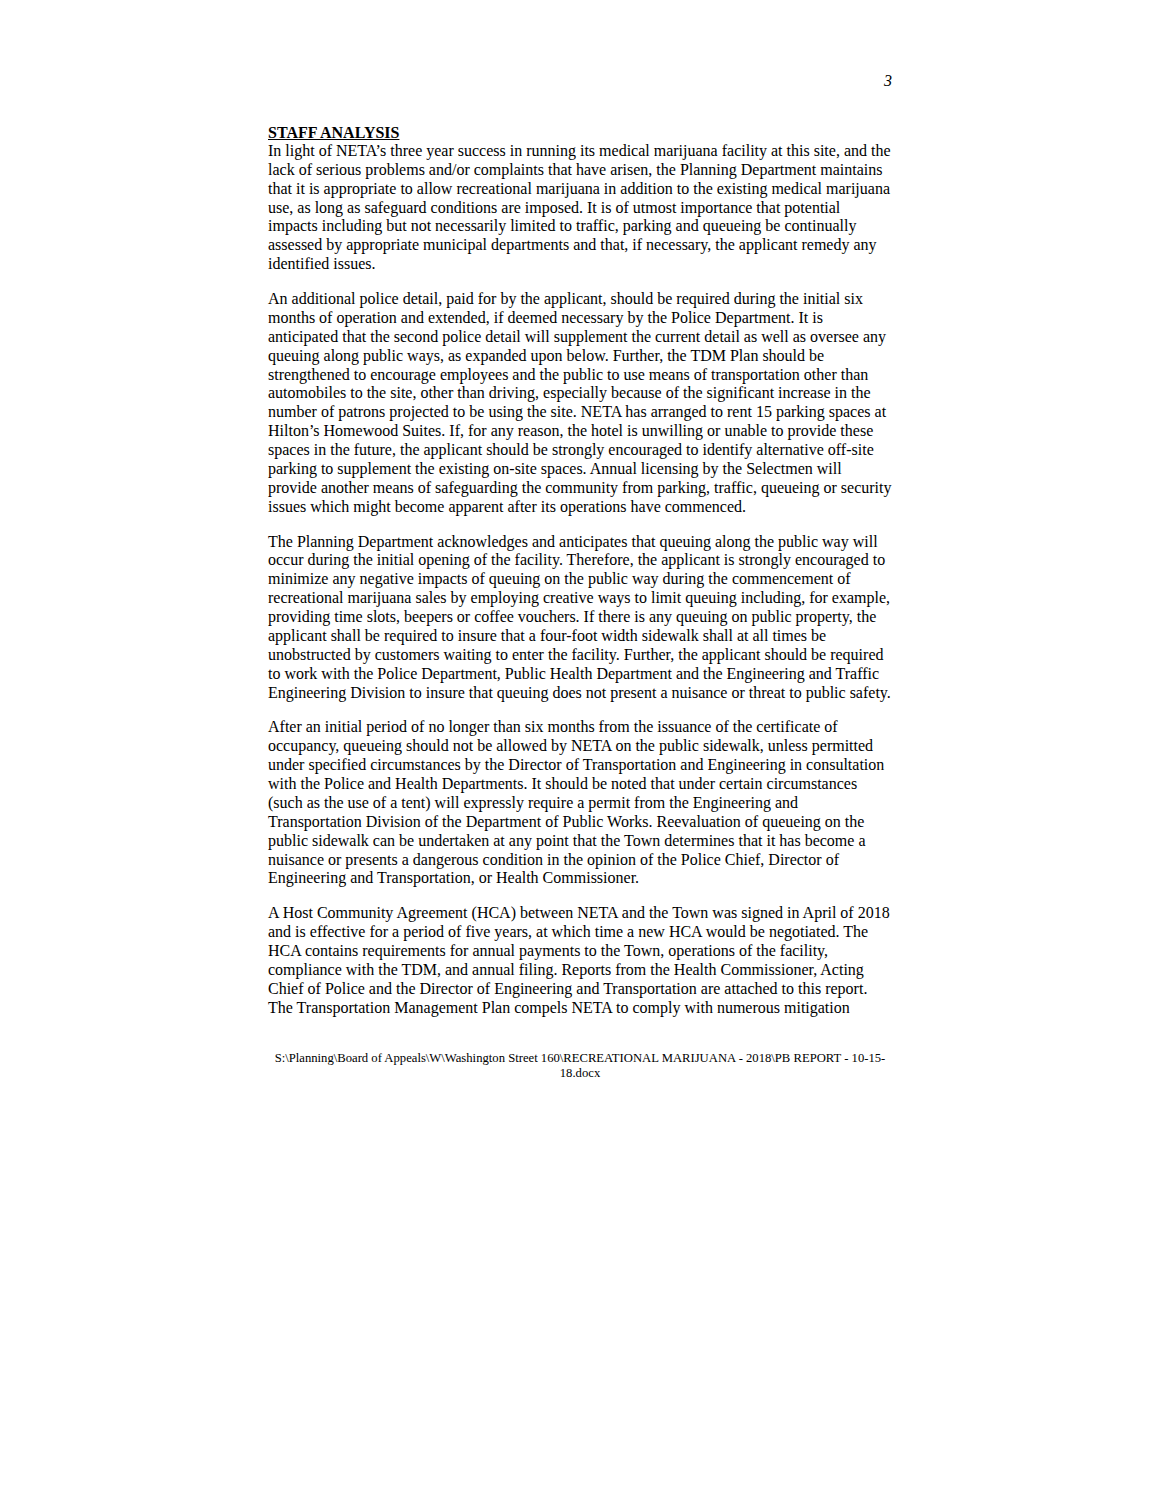3
STAFF ANALYSIS
In light of NETA’s three year success in running its medical marijuana facility at this site, and the lack of serious problems and/or complaints that have arisen, the Planning Department maintains that it is appropriate to allow recreational marijuana in addition to the existing medical marijuana use, as long as safeguard conditions are imposed. It is of utmost importance that potential impacts including but not necessarily limited to traffic, parking and queueing be continually assessed by appropriate municipal departments and that, if necessary, the applicant remedy any identified issues.
An additional police detail, paid for by the applicant, should be required during the initial six months of operation and extended, if deemed necessary by the Police Department. It is anticipated that the second police detail will supplement the current detail as well as oversee any queuing along public ways, as expanded upon below. Further, the TDM Plan should be strengthened to encourage employees and the public to use means of transportation other than automobiles to the site, other than driving, especially because of the significant increase in the number of patrons projected to be using the site. NETA has arranged to rent 15 parking spaces at Hilton’s Homewood Suites. If, for any reason, the hotel is unwilling or unable to provide these spaces in the future, the applicant should be strongly encouraged to identify alternative off-site parking to supplement the existing on-site spaces. Annual licensing by the Selectmen will provide another means of safeguarding the community from parking, traffic, queueing or security issues which might become apparent after its operations have commenced.
The Planning Department acknowledges and anticipates that queuing along the public way will occur during the initial opening of the facility. Therefore, the applicant is strongly encouraged to minimize any negative impacts of queuing on the public way during the commencement of recreational marijuana sales by employing creative ways to limit queuing including, for example, providing time slots, beepers or coffee vouchers. If there is any queuing on public property, the applicant shall be required to insure that a four-foot width sidewalk shall at all times be unobstructed by customers waiting to enter the facility. Further, the applicant should be required to work with the Police Department, Public Health Department and the Engineering and Traffic Engineering Division to insure that queuing does not present a nuisance or threat to public safety.
After an initial period of no longer than six months from the issuance of the certificate of occupancy, queueing should not be allowed by NETA on the public sidewalk, unless permitted under specified circumstances by the Director of Transportation and Engineering in consultation with the Police and Health Departments. It should be noted that under certain circumstances (such as the use of a tent) will expressly require a permit from the Engineering and Transportation Division of the Department of Public Works. Reevaluation of queueing on the public sidewalk can be undertaken at any point that the Town determines that it has become a nuisance or presents a dangerous condition in the opinion of the Police Chief, Director of Engineering and Transportation, or Health Commissioner.
A Host Community Agreement (HCA) between NETA and the Town was signed in April of 2018 and is effective for a period of five years, at which time a new HCA would be negotiated. The HCA contains requirements for annual payments to the Town, operations of the facility, compliance with the TDM, and annual filing. Reports from the Health Commissioner, Acting Chief of Police and the Director of Engineering and Transportation are attached to this report. The Transportation Management Plan compels NETA to comply with numerous mitigation
S:\Planning\Board of Appeals\W\Washington Street 160\RECREATIONAL MARIJUANA - 2018\PB REPORT - 10-15-18.docx